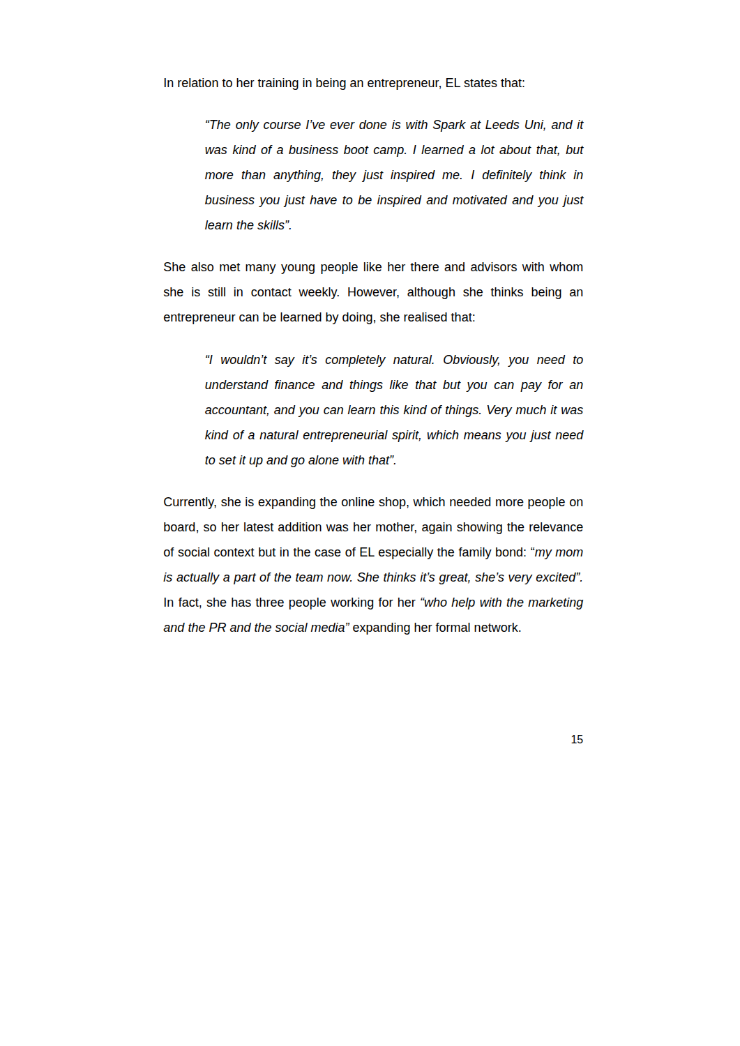In relation to her training in being an entrepreneur, EL states that:
“The only course I’ve ever done is with Spark at Leeds Uni, and it was kind of a business boot camp. I learned a lot about that, but more than anything, they just inspired me. I definitely think in business you just have to be inspired and motivated and you just learn the skills”.
She also met many young people like her there and advisors with whom she is still in contact weekly. However, although she thinks being an entrepreneur can be learned by doing, she realised that:
“I wouldn’t say it’s completely natural. Obviously, you need to understand finance and things like that but you can pay for an accountant, and you can learn this kind of things. Very much it was kind of a natural entrepreneurial spirit, which means you just need to set it up and go alone with that”.
Currently, she is expanding the online shop, which needed more people on board, so her latest addition was her mother, again showing the relevance of social context but in the case of EL especially the family bond: “my mom is actually a part of the team now. She thinks it’s great, she’s very excited”. In fact, she has three people working for her “who help with the marketing and the PR and the social media” expanding her formal network.
15